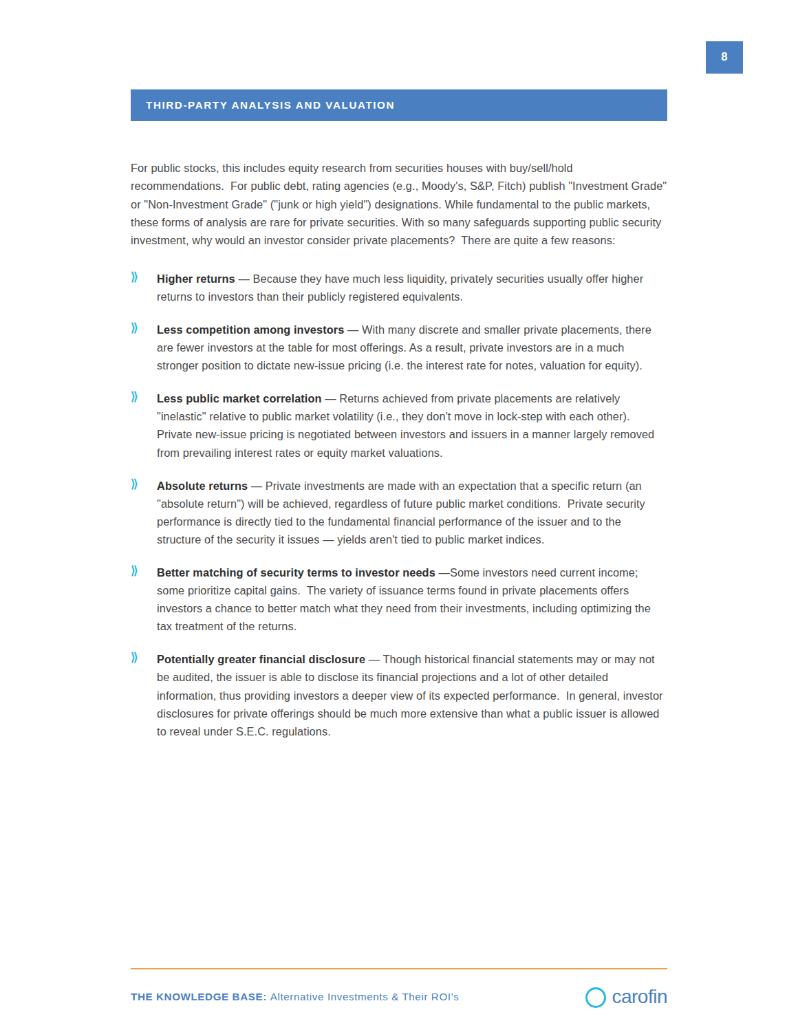8
Third-Party Analysis and Valuation
For public stocks, this includes equity research from securities houses with buy/sell/hold recommendations. For public debt, rating agencies (e.g., Moody's, S&P, Fitch) publish "Investment Grade" or "Non-Investment Grade" ("junk or high yield") designations. While fundamental to the public markets, these forms of analysis are rare for private securities. With so many safeguards supporting public security investment, why would an investor consider private placements? There are quite a few reasons:
Higher returns — Because they have much less liquidity, privately securities usually offer higher returns to investors than their publicly registered equivalents.
Less competition among investors — With many discrete and smaller private placements, there are fewer investors at the table for most offerings. As a result, private investors are in a much stronger position to dictate new-issue pricing (i.e. the interest rate for notes, valuation for equity).
Less public market correlation — Returns achieved from private placements are relatively "inelastic" relative to public market volatility (i.e., they don't move in lock-step with each other). Private new-issue pricing is negotiated between investors and issuers in a manner largely removed from prevailing interest rates or equity market valuations.
Absolute returns — Private investments are made with an expectation that a specific return (an "absolute return") will be achieved, regardless of future public market conditions. Private security performance is directly tied to the fundamental financial performance of the issuer and to the structure of the security it issues — yields aren't tied to public market indices.
Better matching of security terms to investor needs —Some investors need current income; some prioritize capital gains. The variety of issuance terms found in private placements offers investors a chance to better match what they need from their investments, including optimizing the tax treatment of the returns.
Potentially greater financial disclosure — Though historical financial statements may or may not be audited, the issuer is able to disclose its financial projections and a lot of other detailed information, thus providing investors a deeper view of its expected performance. In general, investor disclosures for private offerings should be much more extensive than what a public issuer is allowed to reveal under S.E.C. regulations.
The Knowledge Base: Alternative Investments & Their ROI's
carofin